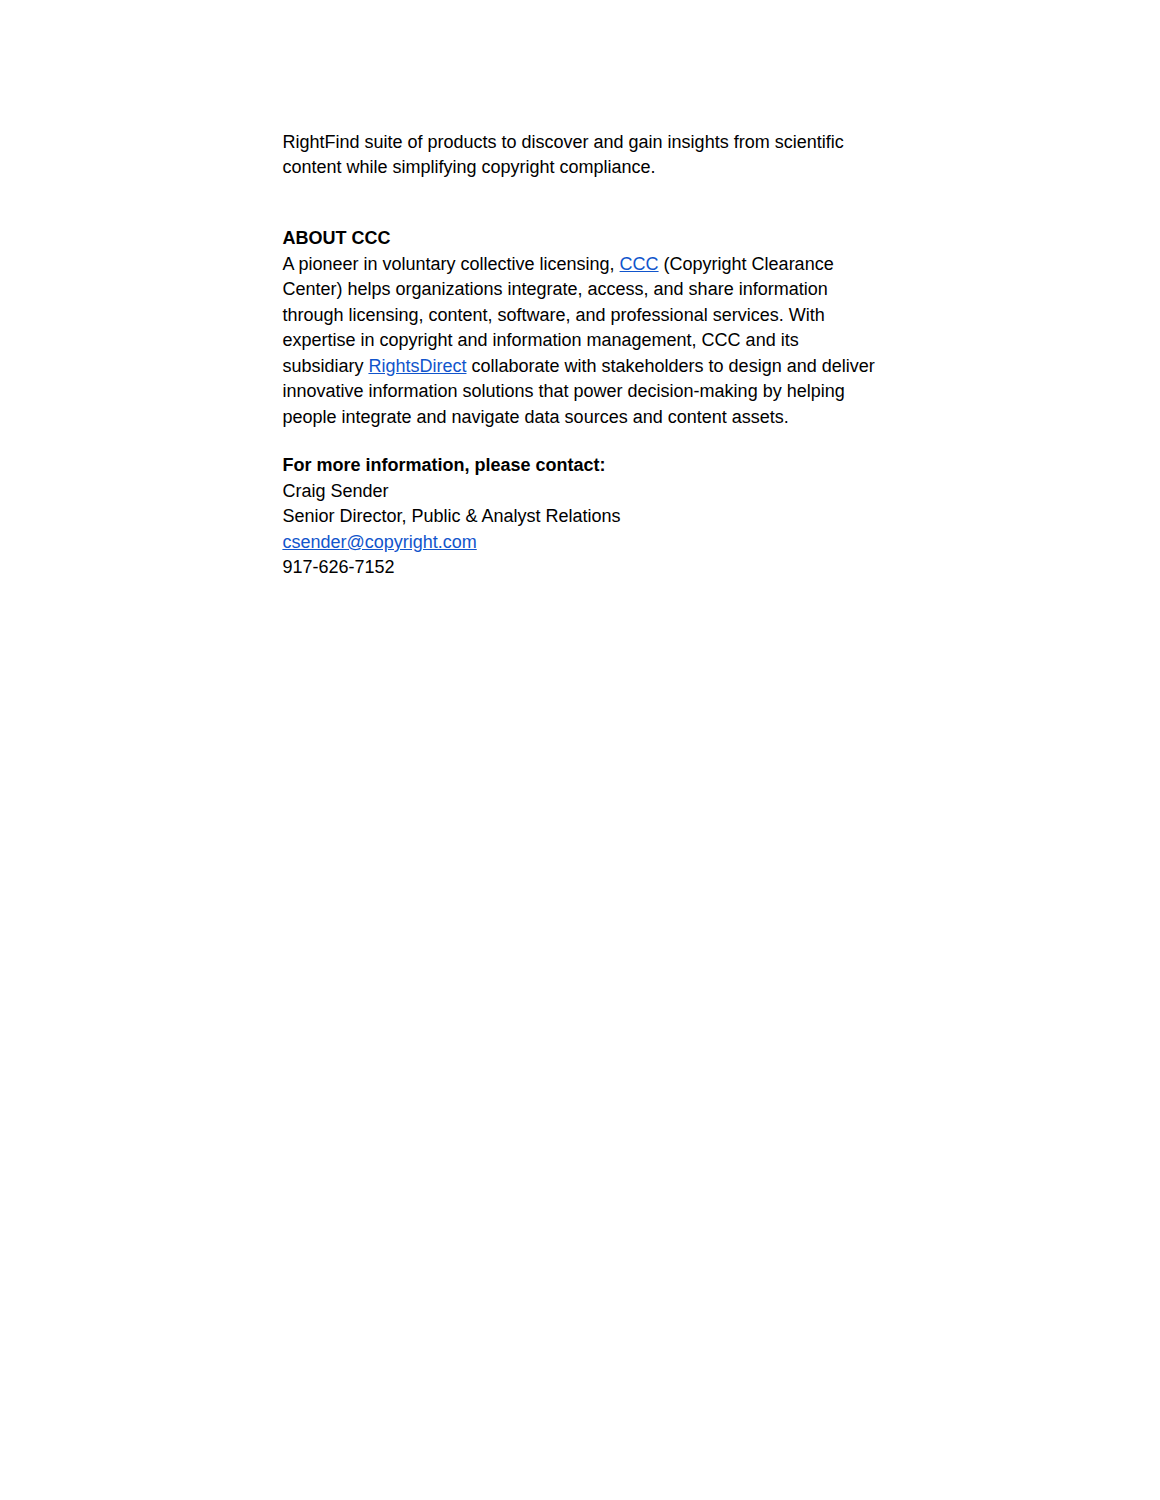RightFind suite of products to discover and gain insights from scientific content while simplifying copyright compliance.
ABOUT CCC
A pioneer in voluntary collective licensing, CCC (Copyright Clearance Center) helps organizations integrate, access, and share information through licensing, content, software, and professional services. With expertise in copyright and information management, CCC and its subsidiary RightsDirect collaborate with stakeholders to design and deliver innovative information solutions that power decision-making by helping people integrate and navigate data sources and content assets.
For more information, please contact:
Craig Sender
Senior Director, Public & Analyst Relations
csender@copyright.com
917-626-7152